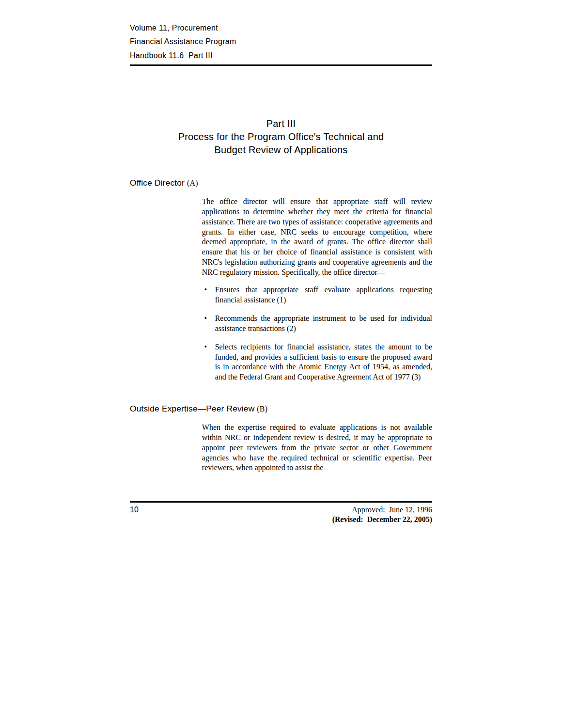Volume 11, Procurement
Financial Assistance Program
Handbook 11.6 Part III
Part III Process for the Program Office's Technical and Budget Review of Applications
Office Director (A)
The office director will ensure that appropriate staff will review applications to determine whether they meet the criteria for financial assistance. There are two types of assistance: cooperative agreements and grants. In either case, NRC seeks to encourage competition, where deemed appropriate, in the award of grants. The office director shall ensure that his or her choice of financial assistance is consistent with NRC's legislation authorizing grants and cooperative agreements and the NRC regulatory mission. Specifically, the office director—
Ensures that appropriate staff evaluate applications requesting financial assistance (1)
Recommends the appropriate instrument to be used for individual assistance transactions (2)
Selects recipients for financial assistance, states the amount to be funded, and provides a sufficient basis to ensure the proposed award is in accordance with the Atomic Energy Act of 1954, as amended, and the Federal Grant and Cooperative Agreement Act of 1977 (3)
Outside Expertise—Peer Review (B)
When the expertise required to evaluate applications is not available within NRC or independent review is desired, it may be appropriate to appoint peer reviewers from the private sector or other Government agencies who have the required technical or scientific expertise. Peer reviewers, when appointed to assist the
10
Approved: June 12, 1996
(Revised: December 22, 2005)